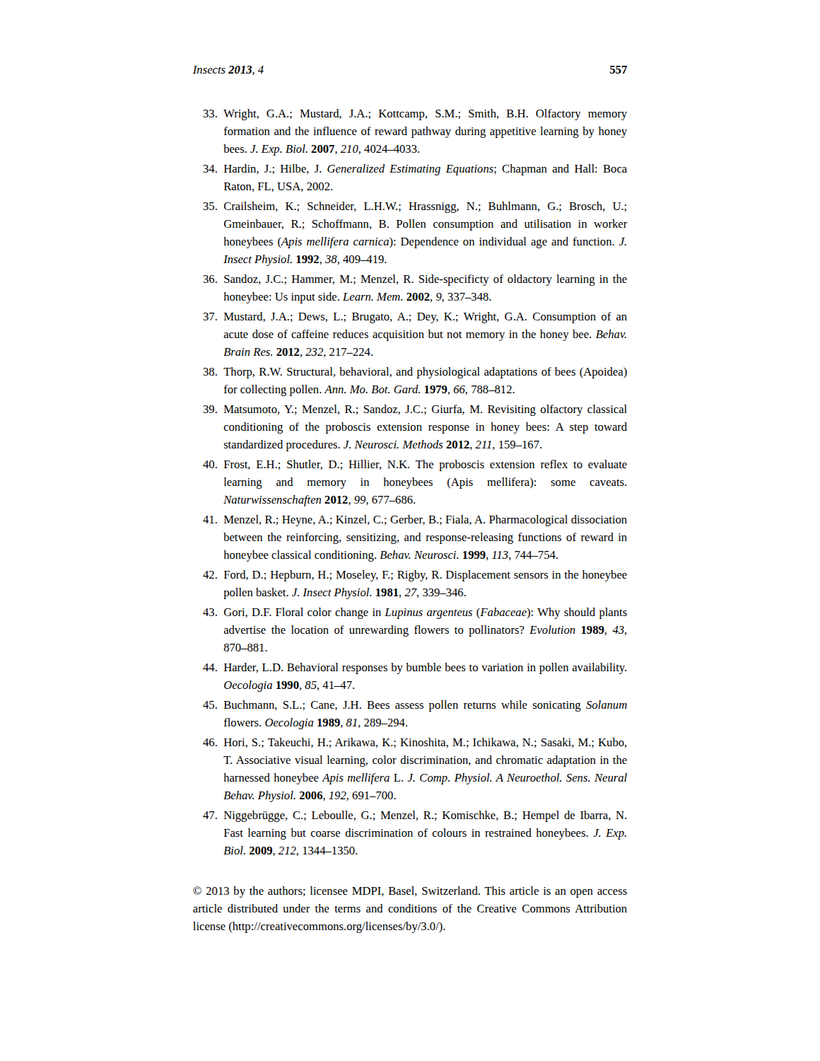Insects 2013, 4 557
33. Wright, G.A.; Mustard, J.A.; Kottcamp, S.M.; Smith, B.H. Olfactory memory formation and the influence of reward pathway during appetitive learning by honey bees. J. Exp. Biol. 2007, 210, 4024–4033.
34. Hardin, J.; Hilbe, J. Generalized Estimating Equations; Chapman and Hall: Boca Raton, FL, USA, 2002.
35. Crailsheim, K.; Schneider, L.H.W.; Hrassnigg, N.; Buhlmann, G.; Brosch, U.; Gmeinbauer, R.; Schoffmann, B. Pollen consumption and utilisation in worker honeybees (Apis mellifera carnica): Dependence on individual age and function. J. Insect Physiol. 1992, 38, 409–419.
36. Sandoz, J.C.; Hammer, M.; Menzel, R. Side-specificty of oldactory learning in the honeybee: Us input side. Learn. Mem. 2002, 9, 337–348.
37. Mustard, J.A.; Dews, L.; Brugato, A.; Dey, K.; Wright, G.A. Consumption of an acute dose of caffeine reduces acquisition but not memory in the honey bee. Behav. Brain Res. 2012, 232, 217–224.
38. Thorp, R.W. Structural, behavioral, and physiological adaptations of bees (Apoidea) for collecting pollen. Ann. Mo. Bot. Gard. 1979, 66, 788–812.
39. Matsumoto, Y.; Menzel, R.; Sandoz, J.C.; Giurfa, M. Revisiting olfactory classical conditioning of the proboscis extension response in honey bees: A step toward standardized procedures. J. Neurosci. Methods 2012, 211, 159–167.
40. Frost, E.H.; Shutler, D.; Hillier, N.K. The proboscis extension reflex to evaluate learning and memory in honeybees (Apis mellifera): some caveats. Naturwissenschaften 2012, 99, 677–686.
41. Menzel, R.; Heyne, A.; Kinzel, C.; Gerber, B.; Fiala, A. Pharmacological dissociation between the reinforcing, sensitizing, and response-releasing functions of reward in honeybee classical conditioning. Behav. Neurosci. 1999, 113, 744–754.
42. Ford, D.; Hepburn, H.; Moseley, F.; Rigby, R. Displacement sensors in the honeybee pollen basket. J. Insect Physiol. 1981, 27, 339–346.
43. Gori, D.F. Floral color change in Lupinus argenteus (Fabaceae): Why should plants advertise the location of unrewarding flowers to pollinators? Evolution 1989, 43, 870–881.
44. Harder, L.D. Behavioral responses by bumble bees to variation in pollen availability. Oecologia 1990, 85, 41–47.
45. Buchmann, S.L.; Cane, J.H. Bees assess pollen returns while sonicating Solanum flowers. Oecologia 1989, 81, 289–294.
46. Hori, S.; Takeuchi, H.; Arikawa, K.; Kinoshita, M.; Ichikawa, N.; Sasaki, M.; Kubo, T. Associative visual learning, color discrimination, and chromatic adaptation in the harnessed honeybee Apis mellifera L. J. Comp. Physiol. A Neuroethol. Sens. Neural Behav. Physiol. 2006, 192, 691–700.
47. Niggebrügge, C.; Leboulle, G.; Menzel, R.; Komischke, B.; Hempel de Ibarra, N. Fast learning but coarse discrimination of colours in restrained honeybees. J. Exp. Biol. 2009, 212, 1344–1350.
© 2013 by the authors; licensee MDPI, Basel, Switzerland. This article is an open access article distributed under the terms and conditions of the Creative Commons Attribution license (http://creativecommons.org/licenses/by/3.0/).